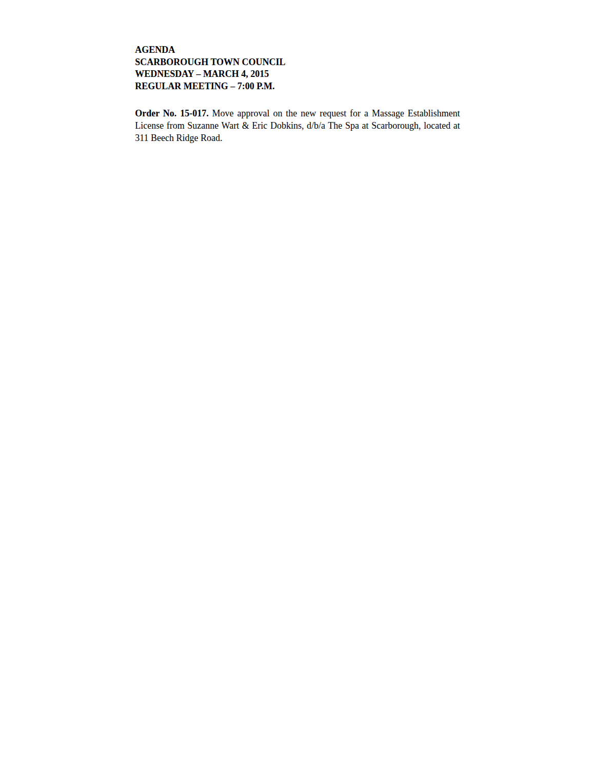AGENDA
SCARBOROUGH TOWN COUNCIL
WEDNESDAY – MARCH 4, 2015
REGULAR MEETING – 7:00 P.M.
Order No. 15-017. Move approval on the new request for a Massage Establishment License from Suzanne Wart & Eric Dobkins, d/b/a The Spa at Scarborough, located at 311 Beech Ridge Road.